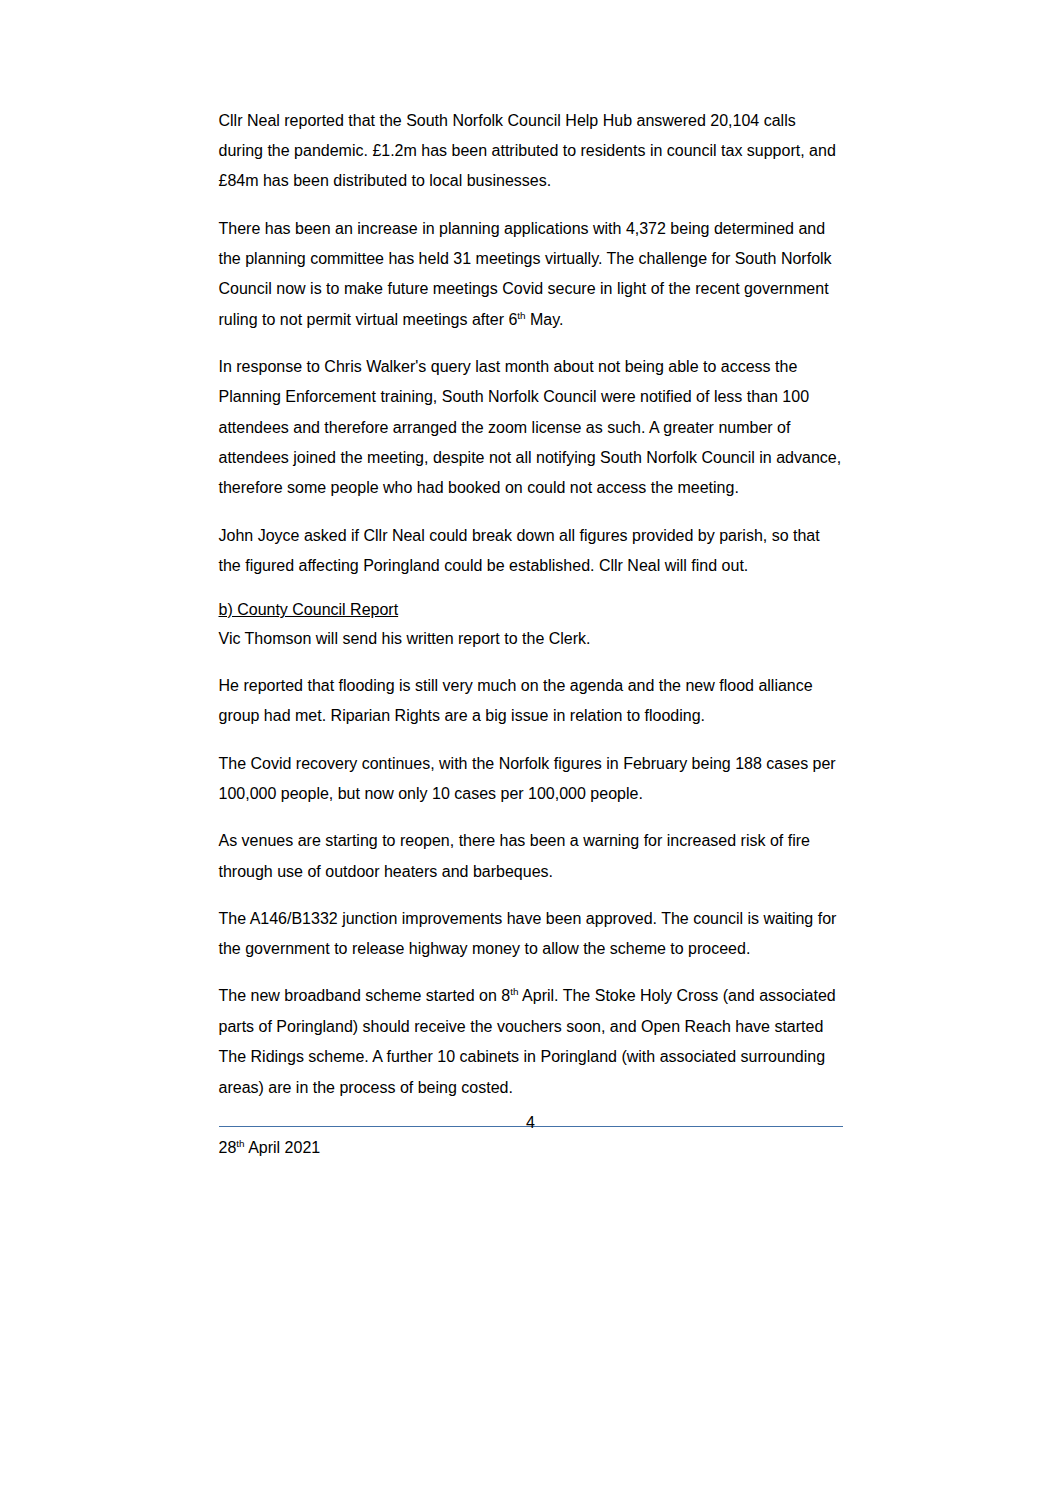Cllr Neal reported that the South Norfolk Council Help Hub answered 20,104 calls during the pandemic. £1.2m has been attributed to residents in council tax support, and £84m has been distributed to local businesses.
There has been an increase in planning applications with 4,372 being determined and the planning committee has held 31 meetings virtually. The challenge for South Norfolk Council now is to make future meetings Covid secure in light of the recent government ruling to not permit virtual meetings after 6th May.
In response to Chris Walker's query last month about not being able to access the Planning Enforcement training, South Norfolk Council were notified of less than 100 attendees and therefore arranged the zoom license as such. A greater number of attendees joined the meeting, despite not all notifying South Norfolk Council in advance, therefore some people who had booked on could not access the meeting.
John Joyce asked if Cllr Neal could break down all figures provided by parish, so that the figured affecting Poringland could be established. Cllr Neal will find out.
b) County Council Report
Vic Thomson will send his written report to the Clerk.
He reported that flooding is still very much on the agenda and the new flood alliance group had met. Riparian Rights are a big issue in relation to flooding.
The Covid recovery continues, with the Norfolk figures in February being 188 cases per 100,000 people, but now only 10 cases per 100,000 people.
As venues are starting to reopen, there has been a warning for increased risk of fire through use of outdoor heaters and barbeques.
The A146/B1332 junction improvements have been approved. The council is waiting for the government to release highway money to allow the scheme to proceed.
The new broadband scheme started on 8th April. The Stoke Holy Cross (and associated parts of Poringland) should receive the vouchers soon, and Open Reach have started The Ridings scheme. A further 10 cabinets in Poringland (with associated surrounding areas) are in the process of being costed.
4 28th April 2021